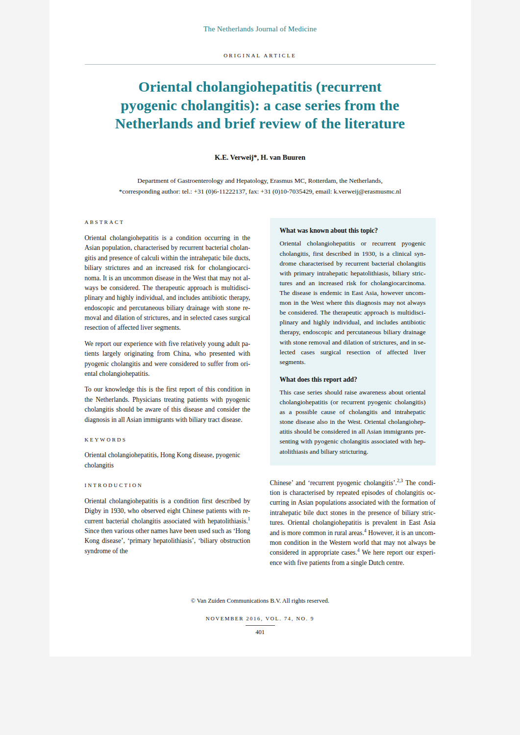The Netherlands Journal of Medicine
Original Article
Oriental cholangiohepatitis (recurrent
pyogenic cholangitis): a case series from the
Netherlands and brief review of the literature
K.E. Verweij*, H. van Buuren
Department of Gastroenterology and Hepatology, Erasmus MC, Rotterdam, the Netherlands,
*corresponding author: tel.: +31 (0)6-11222137, fax: +31 (0)10-7035429, email: k.verweij@erasmusmc.nl
Abstract
Oriental cholangiohepatitis is a condition occurring in the Asian population, characterised by recurrent bacterial cholangitis and presence of calculi within the intrahepatic bile ducts, biliary strictures and an increased risk for cholangiocarcinoma. It is an uncommon disease in the West that may not always be considered. The therapeutic approach is multidisciplinary and highly individual, and includes antibiotic therapy, endoscopic and percutaneous biliary drainage with stone removal and dilation of strictures, and in selected cases surgical resection of affected liver segments.
We report our experience with five relatively young adult patients largely originating from China, who presented with pyogenic cholangitis and were considered to suffer from oriental cholangiohepatitis.
To our knowledge this is the first report of this condition in the Netherlands. Physicians treating patients with pyogenic cholangitis should be aware of this disease and consider the diagnosis in all Asian immigrants with biliary tract disease.
Keywords
Oriental cholangiohepatitis, Hong Kong disease, pyogenic cholangitis
Introduction
Oriental cholangiohepatitis is a condition first described by Digby in 1930, who observed eight Chinese patients with recurrent bacterial cholangitis associated with hepatolithiasis.1 Since then various other names have been used such as ‘Hong Kong disease’, ‘primary hepatolithiasis’, ‘biliary obstruction syndrome of the
What was known about this topic?
Oriental cholangiohepatitis or recurrent pyogenic cholangitis, first described in 1930, is a clinical syndrome characterised by recurrent bacterial cholangitis with primary intrahepatic hepatolithiasis, biliary strictures and an increased risk for cholangiocarcinoma. The disease is endemic in East Asia, however uncommon in the West where this diagnosis may not always be considered. The therapeutic approach is multidisciplinary and highly individual, and includes antibiotic therapy, endoscopic and percutaneous biliary drainage with stone removal and dilation of strictures, and in selected cases surgical resection of affected liver segments.
What does this report add?
This case series should raise awareness about oriental cholangiohepatitis (or recurrent pyogenic cholangitis) as a possible cause of cholangitis and intrahepatic stone disease also in the West. Oriental cholangiohepatitis should be considered in all Asian immigrants presenting with pyogenic cholangitis associated with hepatolithiasis and biliary stricturing.
Chinese’ and ‘recurrent pyogenic cholangitis’.2,3 The condition is characterised by repeated episodes of cholangitis occurring in Asian populations associated with the formation of intrahepatic bile duct stones in the presence of biliary strictures. Oriental cholangiohepatitis is prevalent in East Asia and is more common in rural areas.4 However, it is an uncommon condition in the Western world that may not always be considered in appropriate cases.4 We here report our experience with five patients from a single Dutch centre.
© Van Zuiden Communications B.V. All rights reserved.
November 2016, vol. 74, no. 9
401